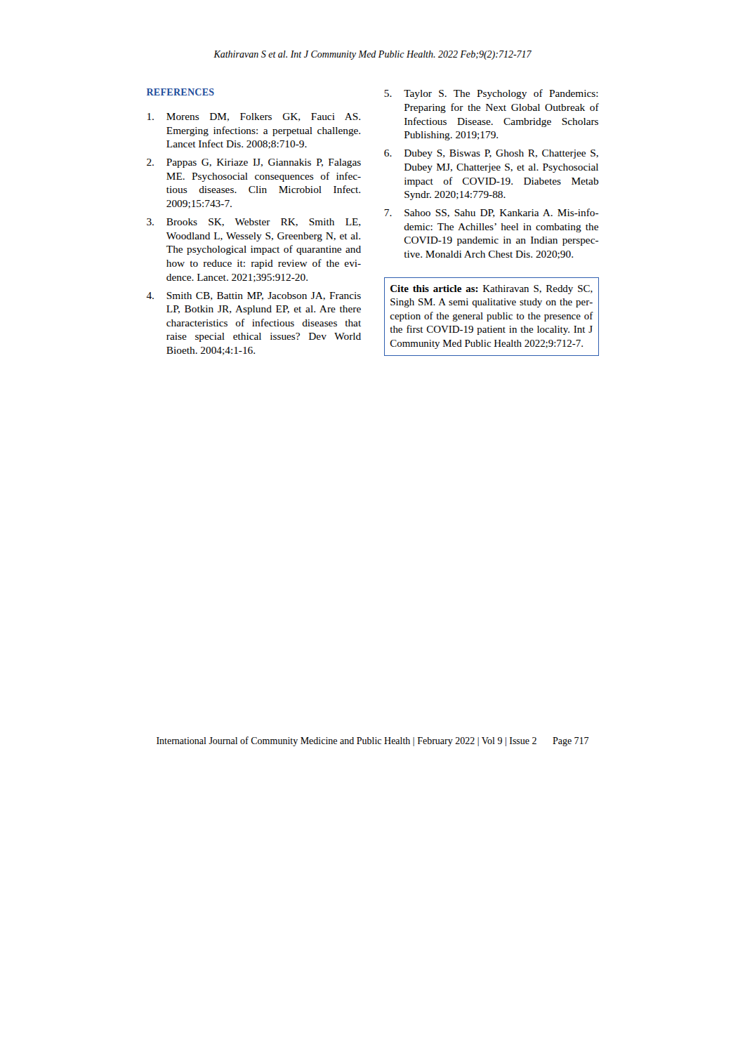Kathiravan S et al. Int J Community Med Public Health. 2022 Feb;9(2):712-717
REFERENCES
Morens DM, Folkers GK, Fauci AS. Emerging infections: a perpetual challenge. Lancet Infect Dis. 2008;8:710-9.
Pappas G, Kiriaze IJ, Giannakis P, Falagas ME. Psychosocial consequences of infectious diseases. Clin Microbiol Infect. 2009;15:743-7.
Brooks SK, Webster RK, Smith LE, Woodland L, Wessely S, Greenberg N, et al. The psychological impact of quarantine and how to reduce it: rapid review of the evidence. Lancet. 2021;395:912-20.
Smith CB, Battin MP, Jacobson JA, Francis LP, Botkin JR, Asplund EP, et al. Are there characteristics of infectious diseases that raise special ethical issues? Dev World Bioeth. 2004;4:1-16.
Taylor S. The Psychology of Pandemics: Preparing for the Next Global Outbreak of Infectious Disease. Cambridge Scholars Publishing. 2019;179.
Dubey S, Biswas P, Ghosh R, Chatterjee S, Dubey MJ, Chatterjee S, et al. Psychosocial impact of COVID-19. Diabetes Metab Syndr. 2020;14:779-88.
Sahoo SS, Sahu DP, Kankaria A. Mis-infodemic: The Achilles’ heel in combating the COVID-19 pandemic in an Indian perspective. Monaldi Arch Chest Dis. 2020;90.
Cite this article as: Kathiravan S, Reddy SC, Singh SM. A semi qualitative study on the perception of the general public to the presence of the first COVID-19 patient in the locality. Int J Community Med Public Health 2022;9:712-7.
International Journal of Community Medicine and Public Health | February 2022 | Vol 9 | Issue 2Page 717